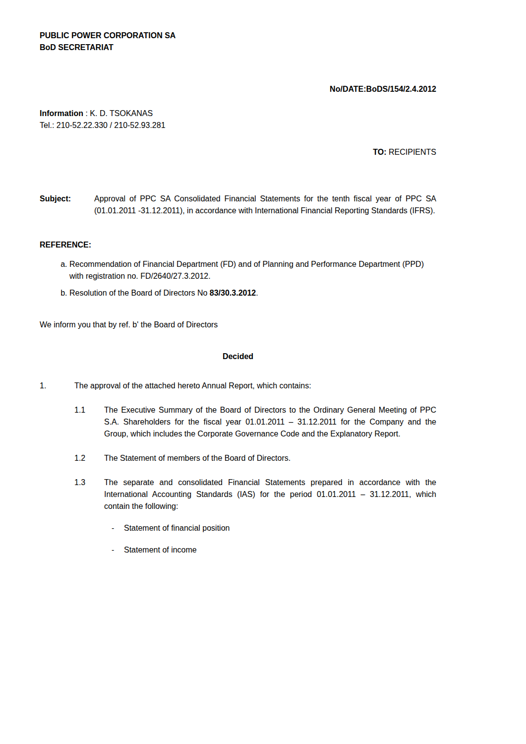PUBLIC POWER CORPORATION SA
BoD SECRETARIAT
No/DATE:BoDS/154/2.4.2012
Information : K. D. TSOKANAS
Tel.: 210-52.22.330 / 210-52.93.281
TO: RECIPIENTS
Subject:
Approval of PPC SA Consolidated Financial Statements for the tenth fiscal year of PPC SA (01.01.2011 -31.12.2011), in accordance with International Financial Reporting Standards (IFRS).
REFERENCE:
Recommendation of Financial Department (FD) and of Planning and Performance Department (PPD) with registration no. FD/2640/27.3.2012.
Resolution of the Board of Directors No 83/30.3.2012.
We inform you that by ref. b' the Board of Directors
Decided
1.
The approval of the attached hereto Annual Report, which contains:
1.1
The Executive Summary of the Board of Directors to the Ordinary General Meeting of PPC S.A. Shareholders for the fiscal year 01.01.2011 – 31.12.2011 for the Company and the Group, which includes the Corporate Governance Code and the Explanatory Report.
1.2
The Statement of members of the Board of Directors.
1.3
The separate and consolidated Financial Statements prepared in accordance with the International Accounting Standards (IAS) for the period 01.01.2011 – 31.12.2011, which contain the following:
Statement of financial position
Statement of income